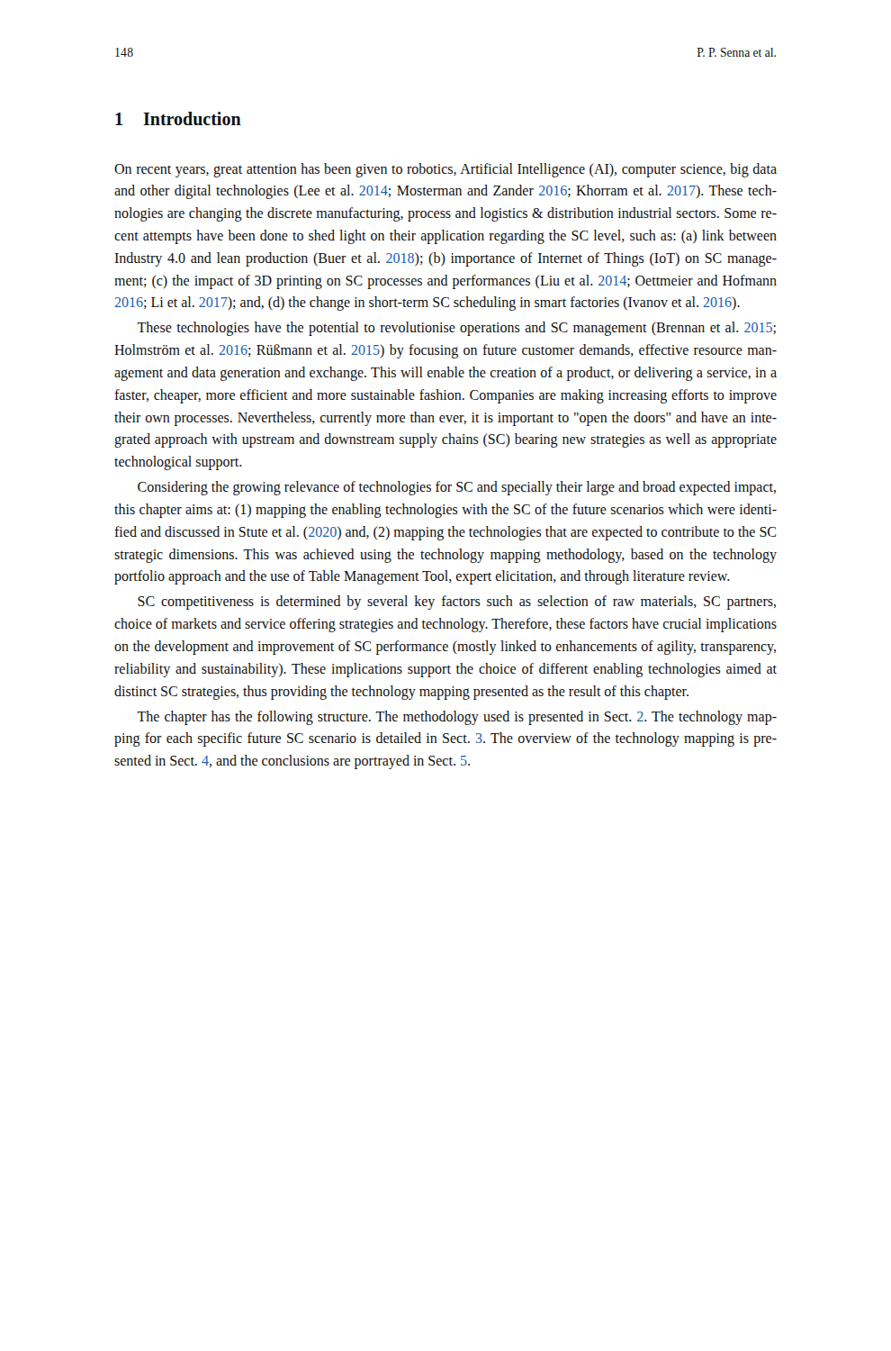148 P. P. Senna et al.
1 Introduction
On recent years, great attention has been given to robotics, Artificial Intelligence (AI), computer science, big data and other digital technologies (Lee et al. 2014; Mosterman and Zander 2016; Khorram et al. 2017). These technologies are changing the discrete manufacturing, process and logistics & distribution industrial sectors. Some recent attempts have been done to shed light on their application regarding the SC level, such as: (a) link between Industry 4.0 and lean production (Buer et al. 2018); (b) importance of Internet of Things (IoT) on SC management; (c) the impact of 3D printing on SC processes and performances (Liu et al. 2014; Oettmeier and Hofmann 2016; Li et al. 2017); and, (d) the change in short-term SC scheduling in smart factories (Ivanov et al. 2016).
These technologies have the potential to revolutionise operations and SC management (Brennan et al. 2015; Holmström et al. 2016; Rüßmann et al. 2015) by focusing on future customer demands, effective resource management and data generation and exchange. This will enable the creation of a product, or delivering a service, in a faster, cheaper, more efficient and more sustainable fashion. Companies are making increasing efforts to improve their own processes. Nevertheless, currently more than ever, it is important to "open the doors" and have an integrated approach with upstream and downstream supply chains (SC) bearing new strategies as well as appropriate technological support.
Considering the growing relevance of technologies for SC and specially their large and broad expected impact, this chapter aims at: (1) mapping the enabling technologies with the SC of the future scenarios which were identified and discussed in Stute et al. (2020) and, (2) mapping the technologies that are expected to contribute to the SC strategic dimensions. This was achieved using the technology mapping methodology, based on the technology portfolio approach and the use of Table Management Tool, expert elicitation, and through literature review.
SC competitiveness is determined by several key factors such as selection of raw materials, SC partners, choice of markets and service offering strategies and technology. Therefore, these factors have crucial implications on the development and improvement of SC performance (mostly linked to enhancements of agility, transparency, reliability and sustainability). These implications support the choice of different enabling technologies aimed at distinct SC strategies, thus providing the technology mapping presented as the result of this chapter.
The chapter has the following structure. The methodology used is presented in Sect. 2. The technology mapping for each specific future SC scenario is detailed in Sect. 3. The overview of the technology mapping is presented in Sect. 4, and the conclusions are portrayed in Sect. 5.